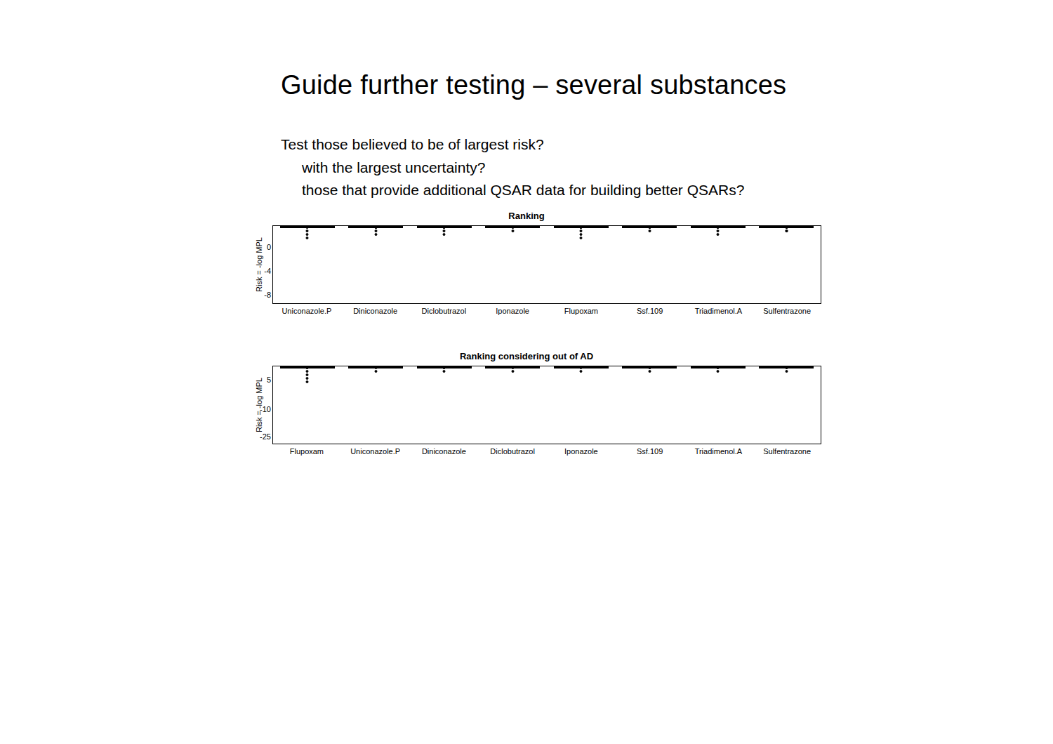Guide further testing – several substances
Test those believed to be of largest risk?
with the largest uncertainty?
those that provide additional QSAR data for building better QSARs?
Ranking
Risk = -log MPL
0 -4 -8
Uniconazole.P Diniconazole Diclobutrazol Iponazole Flupoxam Ssf.109 Triadimenol.A Sulfentrazone
Ranking considering out of AD
Risk = -log MPL
5 -10 -25
Flupoxam Uniconazole.P Diniconazole Diclobutrazol Iponazole Ssf.109 Triadimenol.A Sulfentrazone